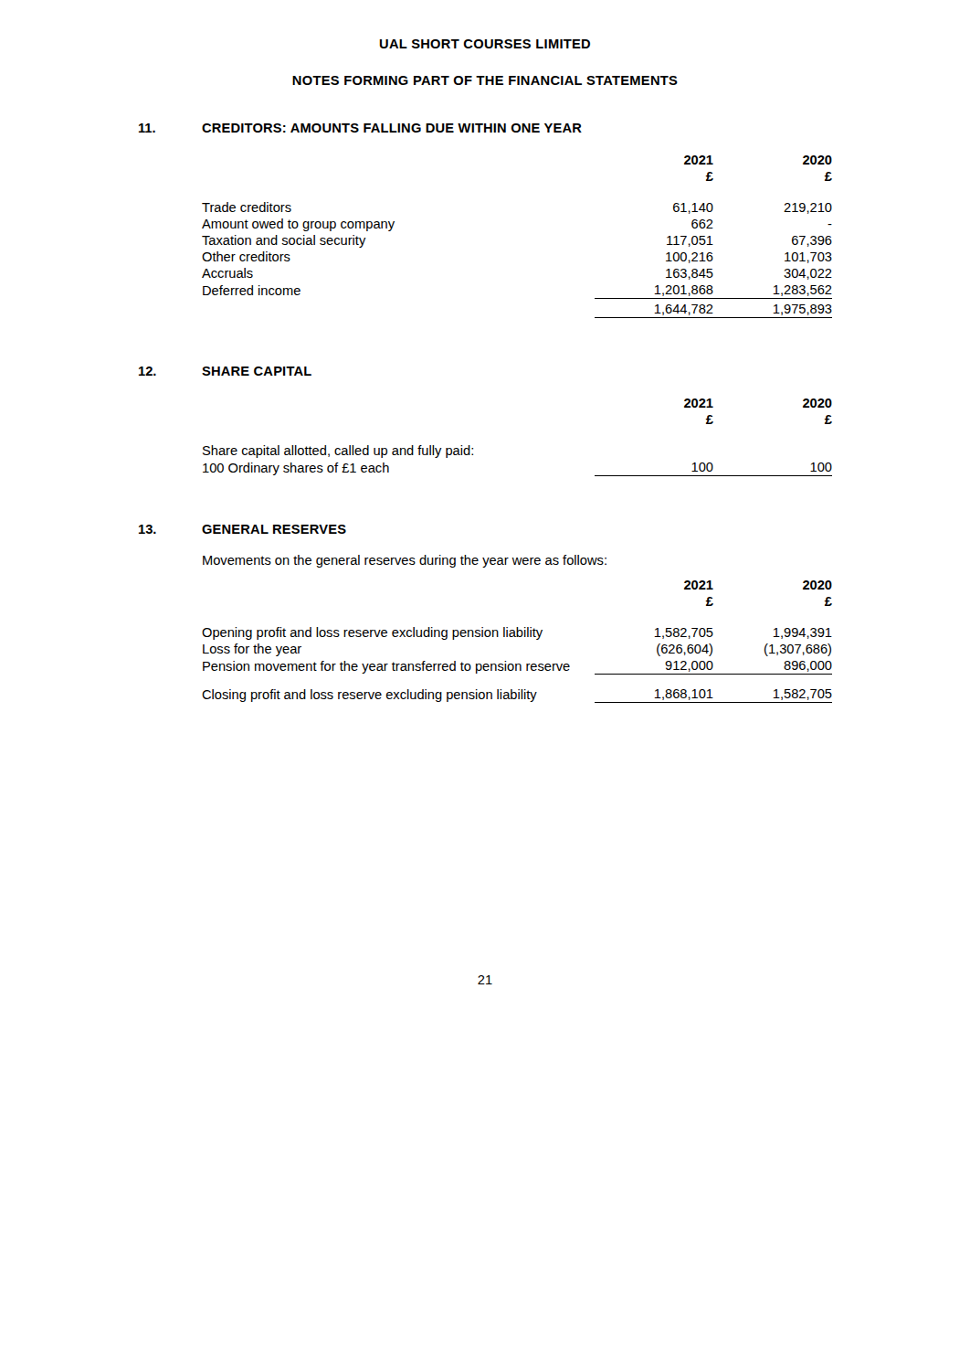UAL SHORT COURSES LIMITED
NOTES FORMING PART OF THE FINANCIAL STATEMENTS
11.
CREDITORS: AMOUNTS FALLING DUE WITHIN ONE YEAR
| | 2021 | 2020 |
| | £ | £ |
| Trade creditors | 61,140 | 219,210 |
| Amount owed to group company | 662 | - |
| Taxation and social security | 117,051 | 67,396 |
| Other creditors | 100,216 | 101,703 |
| Accruals | 163,845 | 304,022 |
| Deferred income | 1,201,868 | 1,283,562 |
| | 1,644,782 | 1,975,893 |
12.
SHARE CAPITAL
| | 2021 | 2020 |
| | £ | £ |
| Share capital allotted, called up and fully paid: | | |
| 100 Ordinary shares of £1 each | 100 | 100 |
13.
GENERAL RESERVES
Movements on the general reserves during the year were as follows:
| | 2021 | 2020 |
| | £ | £ |
| Opening profit and loss reserve excluding pension liability | 1,582,705 | 1,994,391 |
| Loss for the year | (626,604) | (1,307,686) |
| Pension movement for the year transferred to pension reserve | 912,000 | 896,000 |
| Closing profit and loss reserve excluding pension liability | 1,868,101 | 1,582,705 |
21